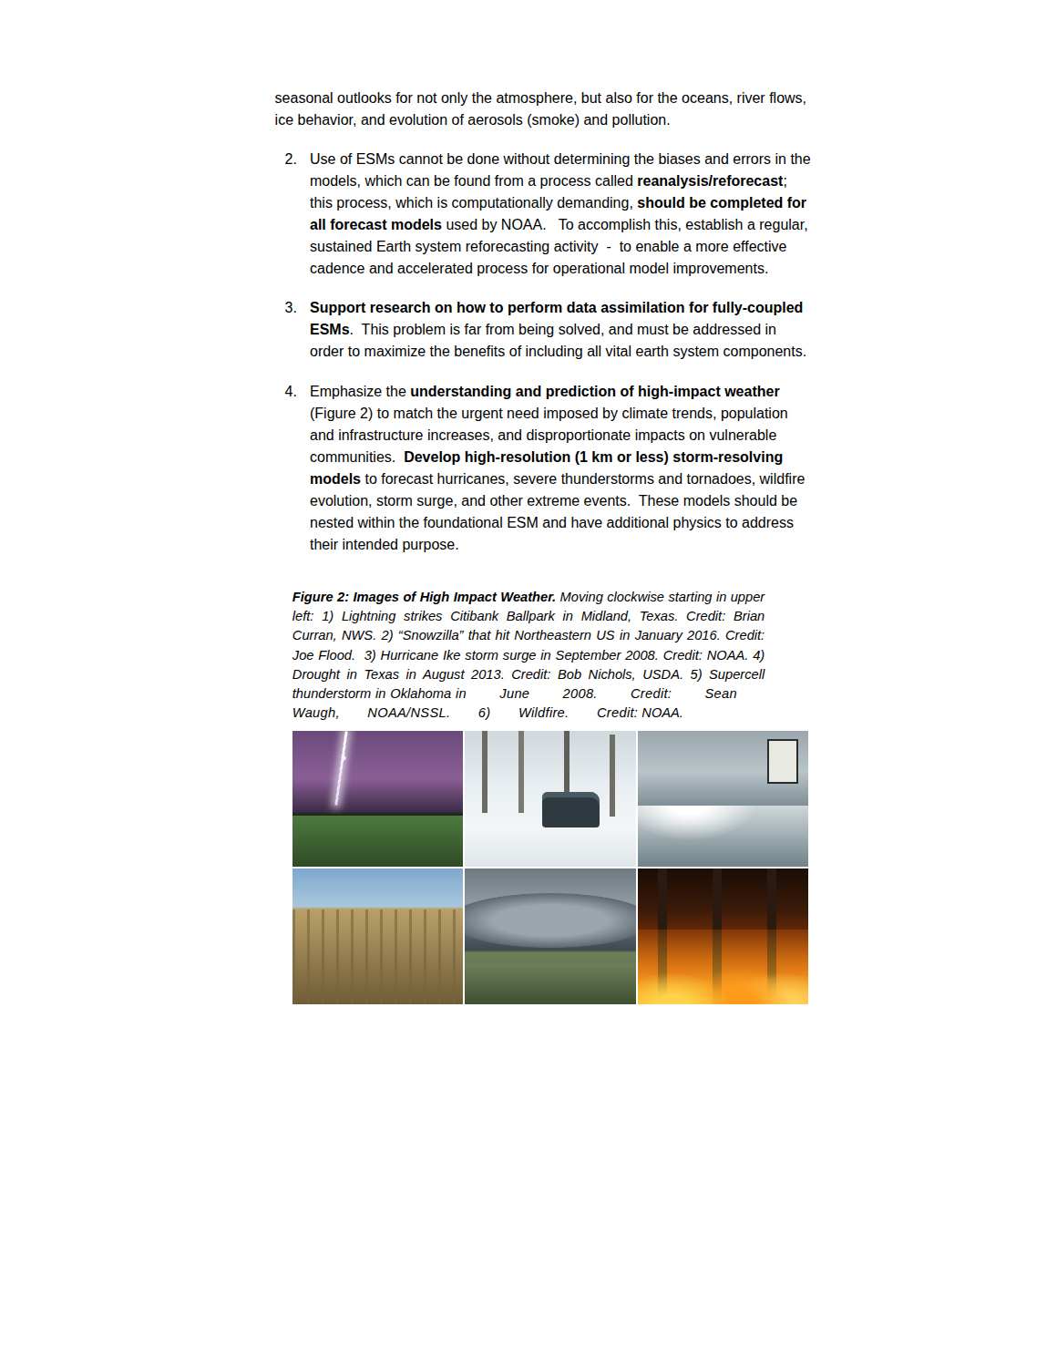seasonal outlooks for not only the atmosphere, but also for the oceans, river flows, ice behavior, and evolution of aerosols (smoke) and pollution.
Use of ESMs cannot be done without determining the biases and errors in the models, which can be found from a process called reanalysis/reforecast; this process, which is computationally demanding, should be completed for all forecast models used by NOAA. To accomplish this, establish a regular, sustained Earth system reforecasting activity - to enable a more effective cadence and accelerated process for operational model improvements.
Support research on how to perform data assimilation for fully-coupled ESMs. This problem is far from being solved, and must be addressed in order to maximize the benefits of including all vital earth system components.
Emphasize the understanding and prediction of high-impact weather (Figure 2) to match the urgent need imposed by climate trends, population and infrastructure increases, and disproportionate impacts on vulnerable communities. Develop high-resolution (1 km or less) storm-resolving models to forecast hurricanes, severe thunderstorms and tornadoes, wildfire evolution, storm surge, and other extreme events. These models should be nested within the foundational ESM and have additional physics to address their intended purpose.
Figure 2: Images of High Impact Weather. Moving clockwise starting in upper left: 1) Lightning strikes Citibank Ballpark in Midland, Texas. Credit: Brian Curran, NWS. 2) “Snowzilla” that hit Northeastern US in January 2016. Credit: Joe Flood. 3) Hurricane Ike storm surge in September 2008. Credit: NOAA. 4) Drought in Texas in August 2013. Credit: Bob Nichols, USDA. 5) Supercell thunderstorm in Oklahoma in June 2008. Credit: Sean Waugh, NOAA/NSSL. 6) Wildfire. Credit: NOAA.
NOAA